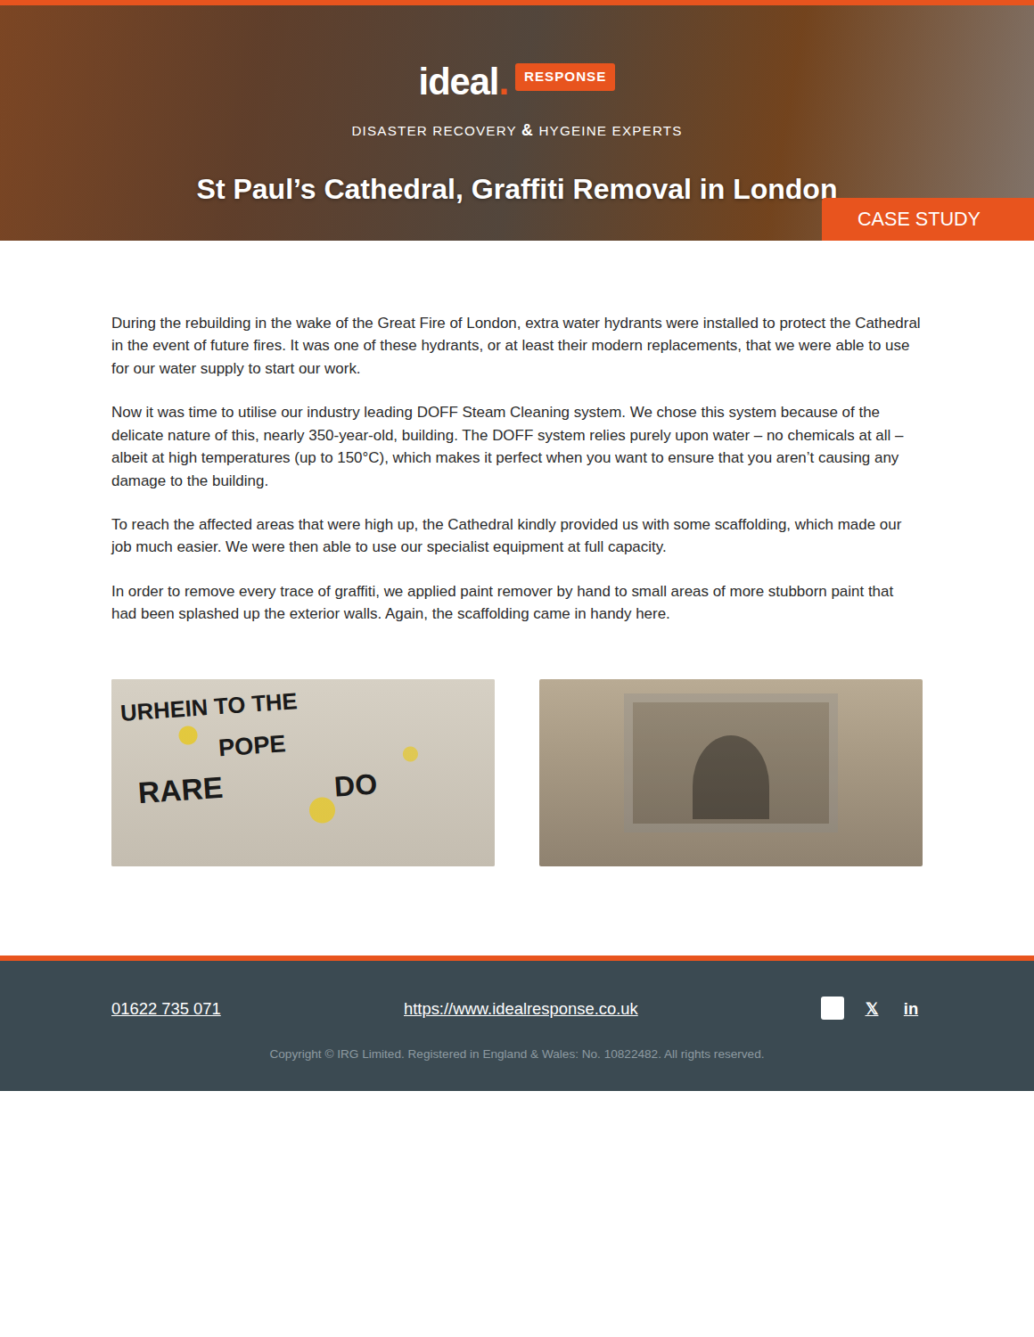ideal. RESPONSE
DISASTER RECOVERY & HYGEINE EXPERTS
St Paul’s Cathedral, Graffiti Removal in London
CASE STUDY
During the rebuilding in the wake of the Great Fire of London, extra water hydrants were installed to protect the Cathedral in the event of future fires. It was one of these hydrants, or at least their modern replacements, that we were able to use for our water supply to start our work.
Now it was time to utilise our industry leading DOFF Steam Cleaning system. We chose this system because of the delicate nature of this, nearly 350-year-old, building. The DOFF system relies purely upon water – no chemicals at all – albeit at high temperatures (up to 150°C), which makes it perfect when you want to ensure that you aren’t causing any damage to the building.
To reach the affected areas that were high up, the Cathedral kindly provided us with some scaffolding, which made our job much easier. We were then able to use our specialist equipment at full capacity.
In order to remove every trace of graffiti, we applied paint remover by hand to small areas of more stubborn paint that had been splashed up the exterior walls. Again, the scaffolding came in handy here.
URHEIN TO THE POPE RARE DO
01622 735 071
https://www.idealresponse.co.uk
f 𝕏 in
Copyright © IRG Limited. Registered in England & Wales: No. 10822482. All rights reserved.